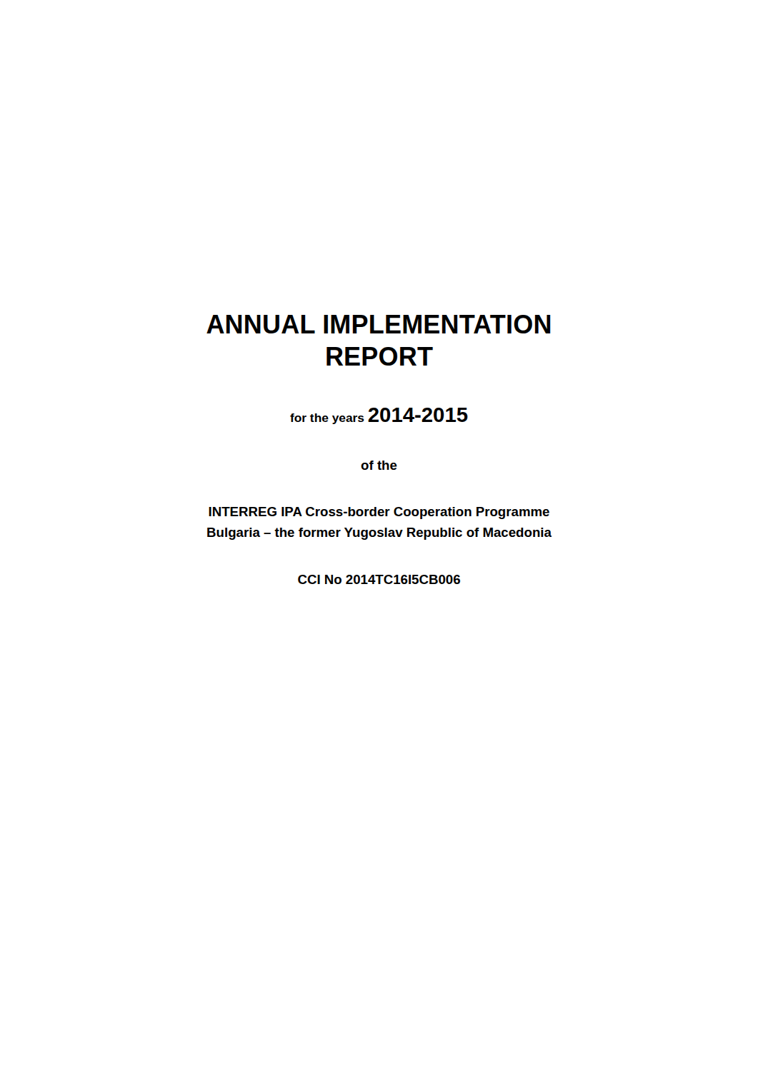ANNUAL IMPLEMENTATION REPORT
for the years 2014-2015
of the
INTERREG IPA Cross-border Cooperation Programme
Bulgaria – the former Yugoslav Republic of Macedonia
CCI No 2014TC16I5CB006